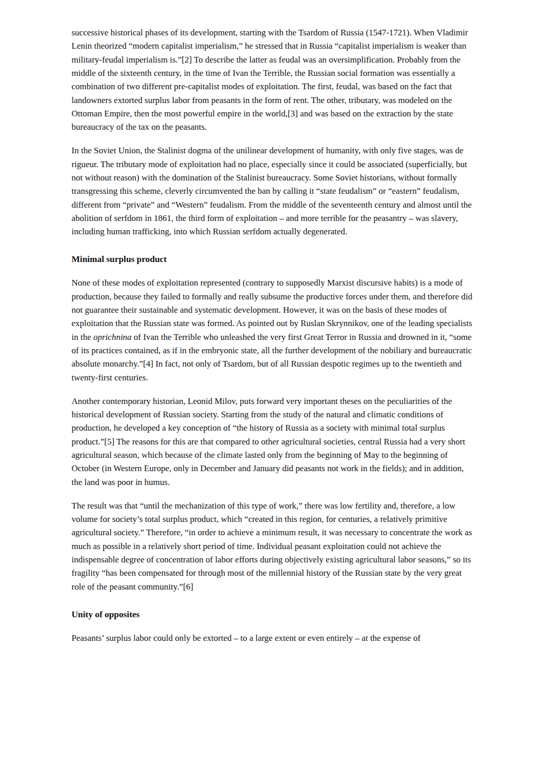successive historical phases of its development, starting with the Tsardom of Russia (1547-1721). When Vladimir Lenin theorized “modern capitalist imperialism,” he stressed that in Russia “capitalist imperialism is weaker than military-feudal imperialism is.”[2] To describe the latter as feudal was an oversimplification. Probably from the middle of the sixteenth century, in the time of Ivan the Terrible, the Russian social formation was essentially a combination of two different pre-capitalist modes of exploitation. The first, feudal, was based on the fact that landowners extorted surplus labor from peasants in the form of rent. The other, tributary, was modeled on the Ottoman Empire, then the most powerful empire in the world,[3] and was based on the extraction by the state bureaucracy of the tax on the peasants.
In the Soviet Union, the Stalinist dogma of the unilinear development of humanity, with only five stages, was de rigueur. The tributary mode of exploitation had no place, especially since it could be associated (superficially, but not without reason) with the domination of the Stalinist bureaucracy. Some Soviet historians, without formally transgressing this scheme, cleverly circumvented the ban by calling it “state feudalism” or “eastern” feudalism, different from “private” and “Western” feudalism. From the middle of the seventeenth century and almost until the abolition of serfdom in 1861, the third form of exploitation – and more terrible for the peasantry – was slavery, including human trafficking, into which Russian serfdom actually degenerated.
Minimal surplus product
None of these modes of exploitation represented (contrary to supposedly Marxist discursive habits) is a mode of production, because they failed to formally and really subsume the productive forces under them, and therefore did not guarantee their sustainable and systematic development. However, it was on the basis of these modes of exploitation that the Russian state was formed. As pointed out by Ruslan Skrynnikov, one of the leading specialists in the oprichnina of Ivan the Terrible who unleashed the very first Great Terror in Russia and drowned in it, “some of its practices contained, as if in the embryonic state, all the further development of the nobiliary and bureaucratic absolute monarchy.”[4] In fact, not only of Tsardom, but of all Russian despotic regimes up to the twentieth and twenty-first centuries.
Another contemporary historian, Leonid Milov, puts forward very important theses on the peculiarities of the historical development of Russian society. Starting from the study of the natural and climatic conditions of production, he developed a key conception of “the history of Russia as a society with minimal total surplus product.”[5] The reasons for this are that compared to other agricultural societies, central Russia had a very short agricultural season, which because of the climate lasted only from the beginning of May to the beginning of October (in Western Europe, only in December and January did peasants not work in the fields); and in addition, the land was poor in humus.
The result was that “until the mechanization of this type of work,” there was low fertility and, therefore, a low volume for society’s total surplus product, which “created in this region, for centuries, a relatively primitive agricultural society.” Therefore, “in order to achieve a minimum result, it was necessary to concentrate the work as much as possible in a relatively short period of time. Individual peasant exploitation could not achieve the indispensable degree of concentration of labor efforts during objectively existing agricultural labor seasons,” so its fragility “has been compensated for through most of the millennial history of the Russian state by the very great role of the peasant community.”[6]
Unity of opposites
Peasants’ surplus labor could only be extorted – to a large extent or even entirely – at the expense of